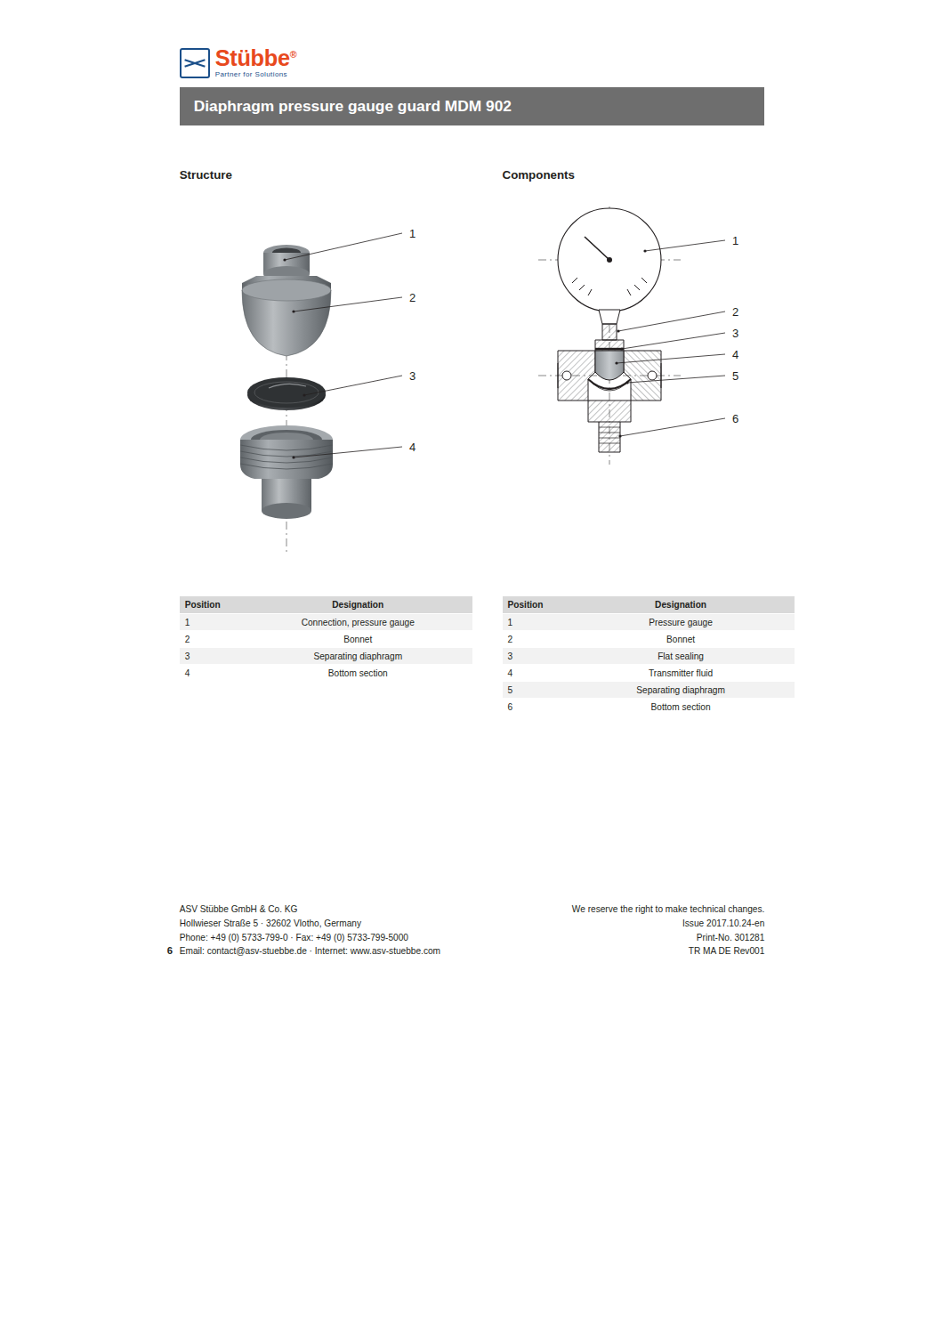Stübbe®
Partner for Solutions
Diaphragm pressure gauge guard MDM 902
Structure
1 2 3 4
| Position | Designation |
| --- | --- |
| 1 | Connection, pressure gauge |
| 2 | Bonnet |
| 3 | Separating diaphragm |
| 4 | Bottom section |
Components
1 2 3 4 5 6
| Position | Designation |
| --- | --- |
| 1 | Pressure gauge |
| 2 | Bonnet |
| 3 | Flat sealing |
| 4 | Transmitter fluid |
| 5 | Separating diaphragm |
| 6 | Bottom section |
6 ASV Stübbe GmbH & Co. KG
Hollwieser Straße 5 · 32602 Vlotho, Germany
Phone: +49 (0) 5733-799-0 · Fax: +49 (0) 5733-799-5000
Email: contact@asv-stuebbe.de · Internet: www.asv-stuebbe.com
We reserve the right to make technical changes.
Issue 2017.10.24-en
Print-No. 301281
TR MA DE Rev001